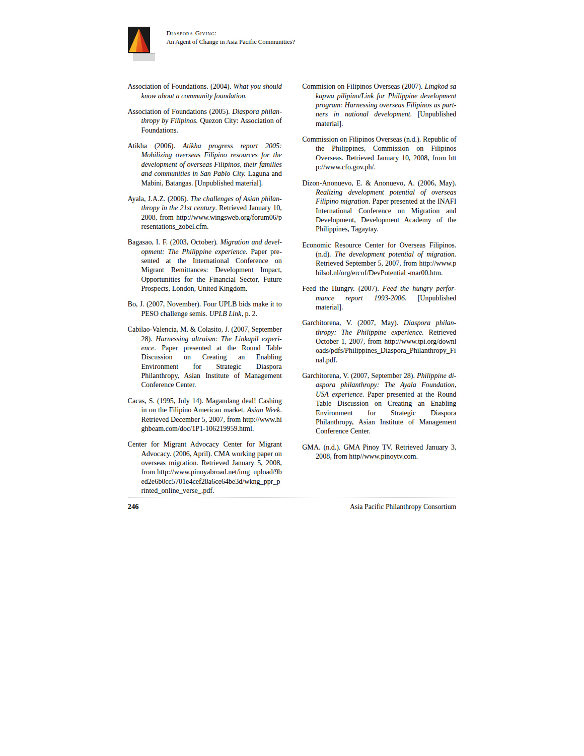Diaspora Giving:
An Agent of Change in Asia Pacific Communities?
Association of Foundations. (2004). What you should know about a community foundation.
Association of Foundations (2005). Diaspora philanthropy by Filipinos. Quezon City: Association of Foundations.
Atikha (2006). Atikha progress report 2005: Mobilizing overseas Filipino resources for the development of overseas Filipinos, their families and communities in San Pablo City. Laguna and Mabini, Batangas. [Unpublished material].
Ayala, J.A.Z. (2006). The challenges of Asian philanthropy in the 21st century. Retrieved January 10, 2008, from http://www.wingsweb.org/forum06/presentations_zobel.cfm.
Bagasao, I. F. (2003, October). Migration and development: The Philippine experience. Paper presented at the International Conference on Migrant Remittances: Development Impact, Opportunities for the Financial Sector, Future Prospects, London, United Kingdom.
Bo, J. (2007, November). Four UPLB bids make it to PESO challenge semis. UPLB Link, p. 2.
Cabilao-Valencia, M. & Colasito, J. (2007, September 28). Harnessing altruism: The Linkapil experience. Paper presented at the Round Table Discussion on Creating an Enabling Environment for Strategic Diaspora Philanthropy, Asian Institute of Management Conference Center.
Cacas, S. (1995, July 14). Magandang deal! Cashing in on the Filipino American market. Asian Week. Retrieved December 5, 2007, from http://www.highbeam.com/doc/1P1-106219959.html.
Center for Migrant Advocacy Center for Migrant Advocacy. (2006, April). CMA working paper on overseas migration. Retrieved January 5, 2008, from http://www.pinoyabroad.net/img_upload/9bed2e6b0cc5701e4cef28a6ce64be3d/wkng_ppr_printed_online_verse_.pdf.
Commision on Filipinos Overseas (2007). Lingkod sa kapwa pilipino/Link for Philippine development program: Harnessing overseas Filipinos as partners in national development. [Unpublished material].
Commission on Filipinos Overseas (n.d.). Republic of the Philippines, Commission on Filipinos Overseas. Retrieved January 10, 2008, from http://www.cfo.gov.ph/.
Dizon-Anonuevo, E. & Anonuevo, A. (2006, May). Realizing development potential of overseas Filipino migration. Paper presented at the INAFI International Conference on Migration and Development, Development Academy of the Philippines, Tagaytay.
Economic Resource Center for Overseas Filipinos. (n.d). The development potential of migration. Retrieved September 5, 2007, from http://www.philsol.nl/org/ercof/DevPotential -mar00.htm.
Feed the Hungry. (2007). Feed the hungry performance report 1993-2006. [Unpublished material].
Garchitorena, V. (2007, May). Diaspora philanthropy: The Philippine experience. Retrieved October 1, 2007, from http://www.tpi.org/downloads/pdfs/Philippines_Diaspora_Philanthropy_Final.pdf.
Garchitorena, V. (2007, September 28). Philippine diaspora philanthropy: The Ayala Foundation, USA experience. Paper presented at the Round Table Discussion on Creating an Enabling Environment for Strategic Diaspora Philanthropy, Asian Institute of Management Conference Center.
GMA. (n.d.). GMA Pinoy TV. Retrieved January 3, 2008, from http//www.pinoytv.com.
246 Asia Pacific Philanthropy Consortium